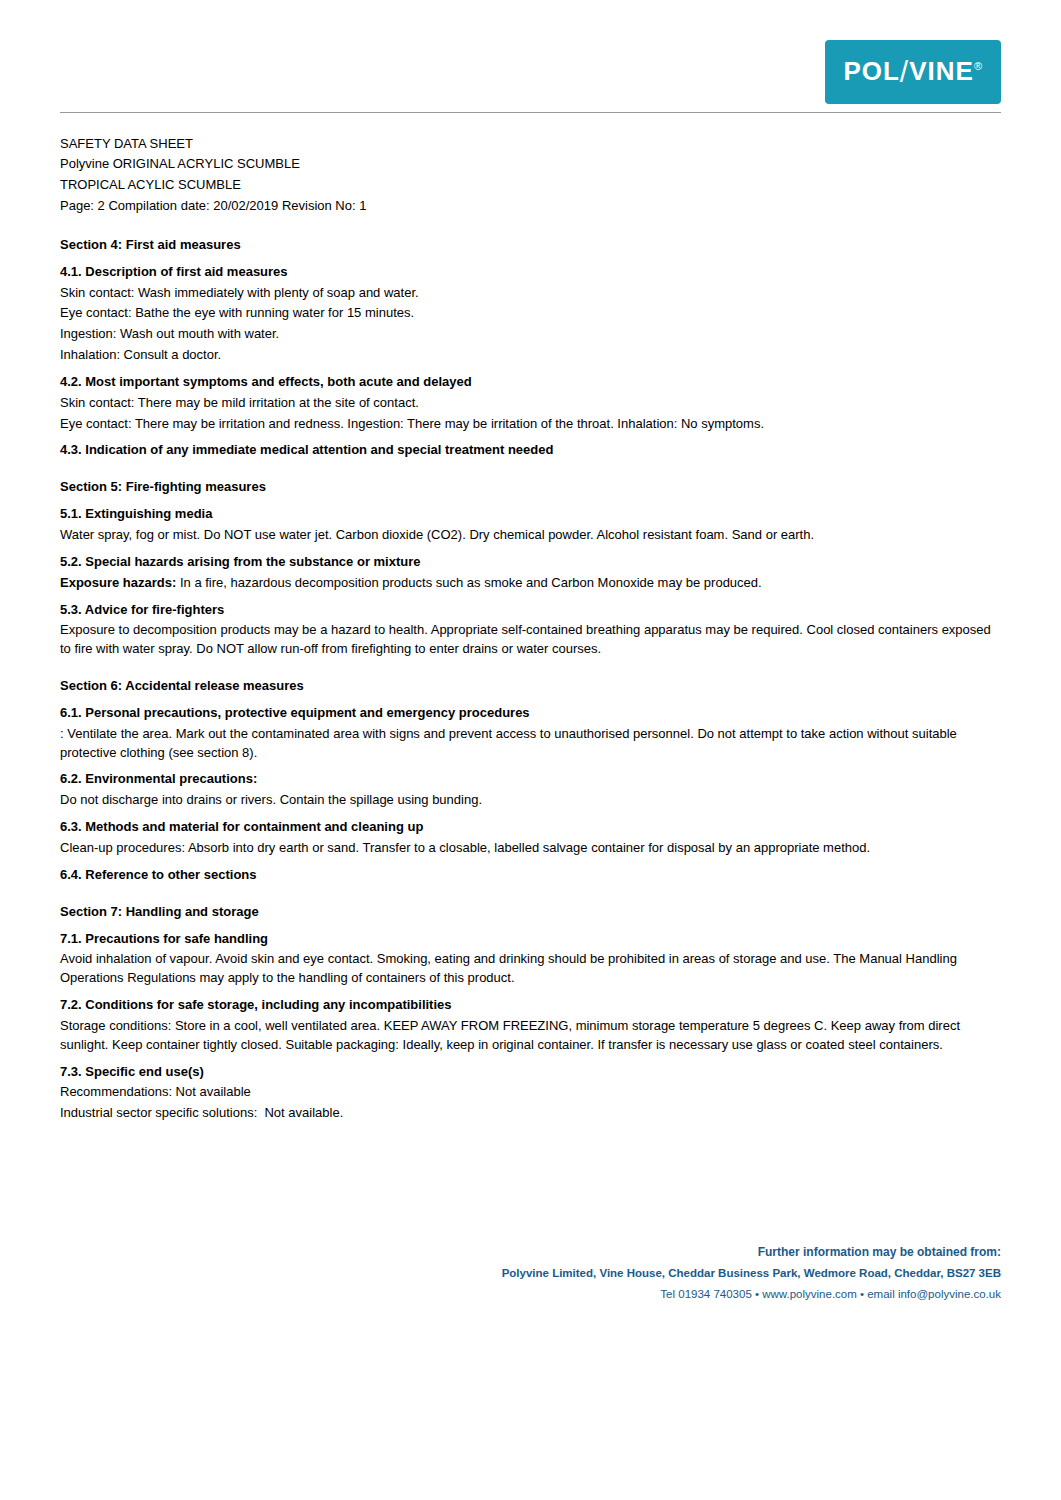POL/VINE®
SAFETY DATA SHEET
Polyvine ORIGINAL ACRYLIC SCUMBLE
TROPICAL ACYLIC SCUMBLE
Page: 2 Compilation date: 20/02/2019 Revision No: 1
Section 4: First aid measures
4.1. Description of first aid measures
Skin contact: Wash immediately with plenty of soap and water.
Eye contact: Bathe the eye with running water for 15 minutes.
Ingestion: Wash out mouth with water.
Inhalation: Consult a doctor.
4.2. Most important symptoms and effects, both acute and delayed
Skin contact: There may be mild irritation at the site of contact.
Eye contact: There may be irritation and redness. Ingestion: There may be irritation of the throat. Inhalation: No symptoms.
4.3. Indication of any immediate medical attention and special treatment needed
Section 5: Fire-fighting measures
5.1. Extinguishing media
Water spray, fog or mist. Do NOT use water jet. Carbon dioxide (CO2). Dry chemical powder. Alcohol resistant foam. Sand or earth.
5.2. Special hazards arising from the substance or mixture
Exposure hazards: In a fire, hazardous decomposition products such as smoke and Carbon Monoxide may be produced.
5.3. Advice for fire-fighters
Exposure to decomposition products may be a hazard to health. Appropriate self-contained breathing apparatus may be required. Cool closed containers exposed to fire with water spray. Do NOT allow run-off from firefighting to enter drains or water courses.
Section 6: Accidental release measures
6.1. Personal precautions, protective equipment and emergency procedures
: Ventilate the area. Mark out the contaminated area with signs and prevent access to unauthorised personnel. Do not attempt to take action without suitable protective clothing (see section 8).
6.2. Environmental precautions:
Do not discharge into drains or rivers. Contain the spillage using bunding.
6.3. Methods and material for containment and cleaning up
Clean-up procedures: Absorb into dry earth or sand. Transfer to a closable, labelled salvage container for disposal by an appropriate method.
6.4. Reference to other sections
Section 7: Handling and storage
7.1. Precautions for safe handling
Avoid inhalation of vapour. Avoid skin and eye contact. Smoking, eating and drinking should be prohibited in areas of storage and use. The Manual Handling Operations Regulations may apply to the handling of containers of this product.
7.2. Conditions for safe storage, including any incompatibilities
Storage conditions: Store in a cool, well ventilated area. KEEP AWAY FROM FREEZING, minimum storage temperature 5 degrees C. Keep away from direct sunlight. Keep container tightly closed. Suitable packaging: Ideally, keep in original container. If transfer is necessary use glass or coated steel containers.
7.3. Specific end use(s)
Recommendations: Not available
Industrial sector specific solutions: Not available.
Further information may be obtained from:
Polyvine Limited, Vine House, Cheddar Business Park, Wedmore Road, Cheddar, BS27 3EB
Tel 01934 740305 • www.polyvine.com • email info@polyvine.co.uk